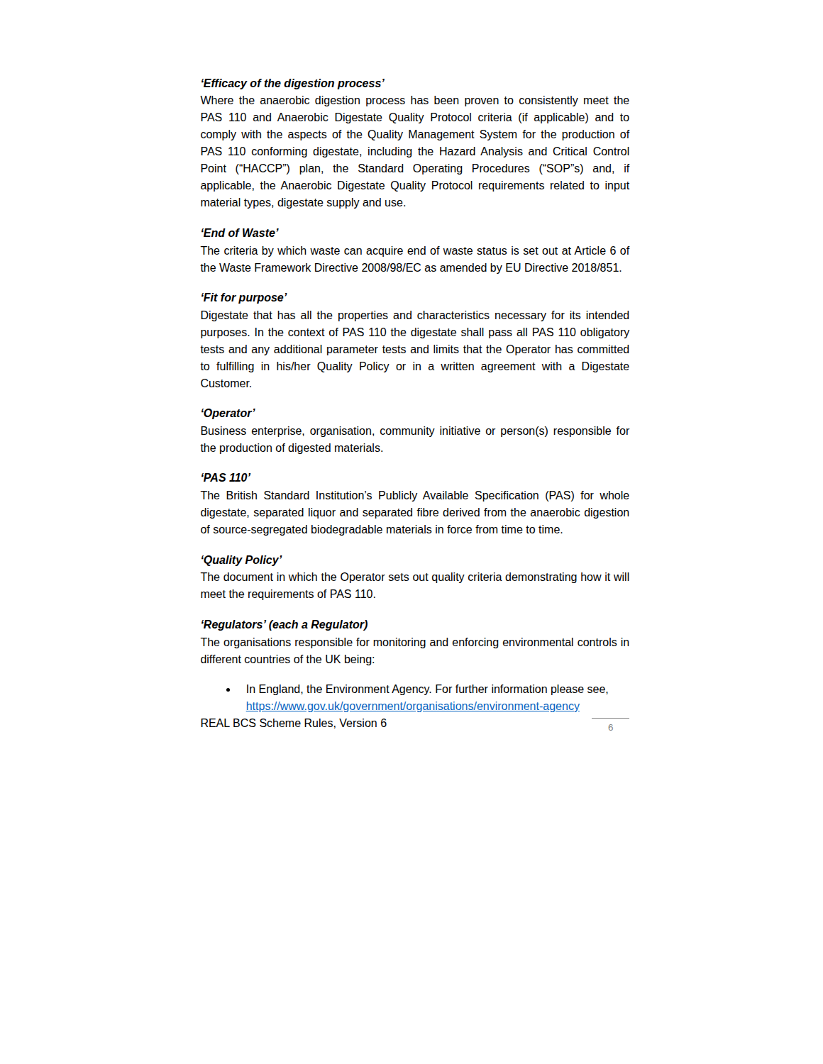‘Efficacy of the digestion process’
Where the anaerobic digestion process has been proven to consistently meet the PAS 110 and Anaerobic Digestate Quality Protocol criteria (if applicable) and to comply with the aspects of the Quality Management System for the production of PAS 110 conforming digestate, including the Hazard Analysis and Critical Control Point (“HACCP”) plan, the Standard Operating Procedures (“SOP”s) and, if applicable, the Anaerobic Digestate Quality Protocol requirements related to input material types, digestate supply and use.
‘End of Waste’
The criteria by which waste can acquire end of waste status is set out at Article 6 of the Waste Framework Directive 2008/98/EC as amended by EU Directive 2018/851.
‘Fit for purpose’
Digestate that has all the properties and characteristics necessary for its intended purposes. In the context of PAS 110 the digestate shall pass all PAS 110 obligatory tests and any additional parameter tests and limits that the Operator has committed to fulfilling in his/her Quality Policy or in a written agreement with a Digestate Customer.
‘Operator’
Business enterprise, organisation, community initiative or person(s) responsible for the production of digested materials.
‘PAS 110’
The British Standard Institution’s Publicly Available Specification (PAS) for whole digestate, separated liquor and separated fibre derived from the anaerobic digestion of source-segregated biodegradable materials in force from time to time.
‘Quality Policy’
The document in which the Operator sets out quality criteria demonstrating how it will meet the requirements of PAS 110.
‘Regulators’ (each a Regulator)
The organisations responsible for monitoring and enforcing environmental controls in different countries of the UK being:
In England, the Environment Agency. For further information please see,
https://www.gov.uk/government/organisations/environment-agency
REAL BCS Scheme Rules, Version 6
6